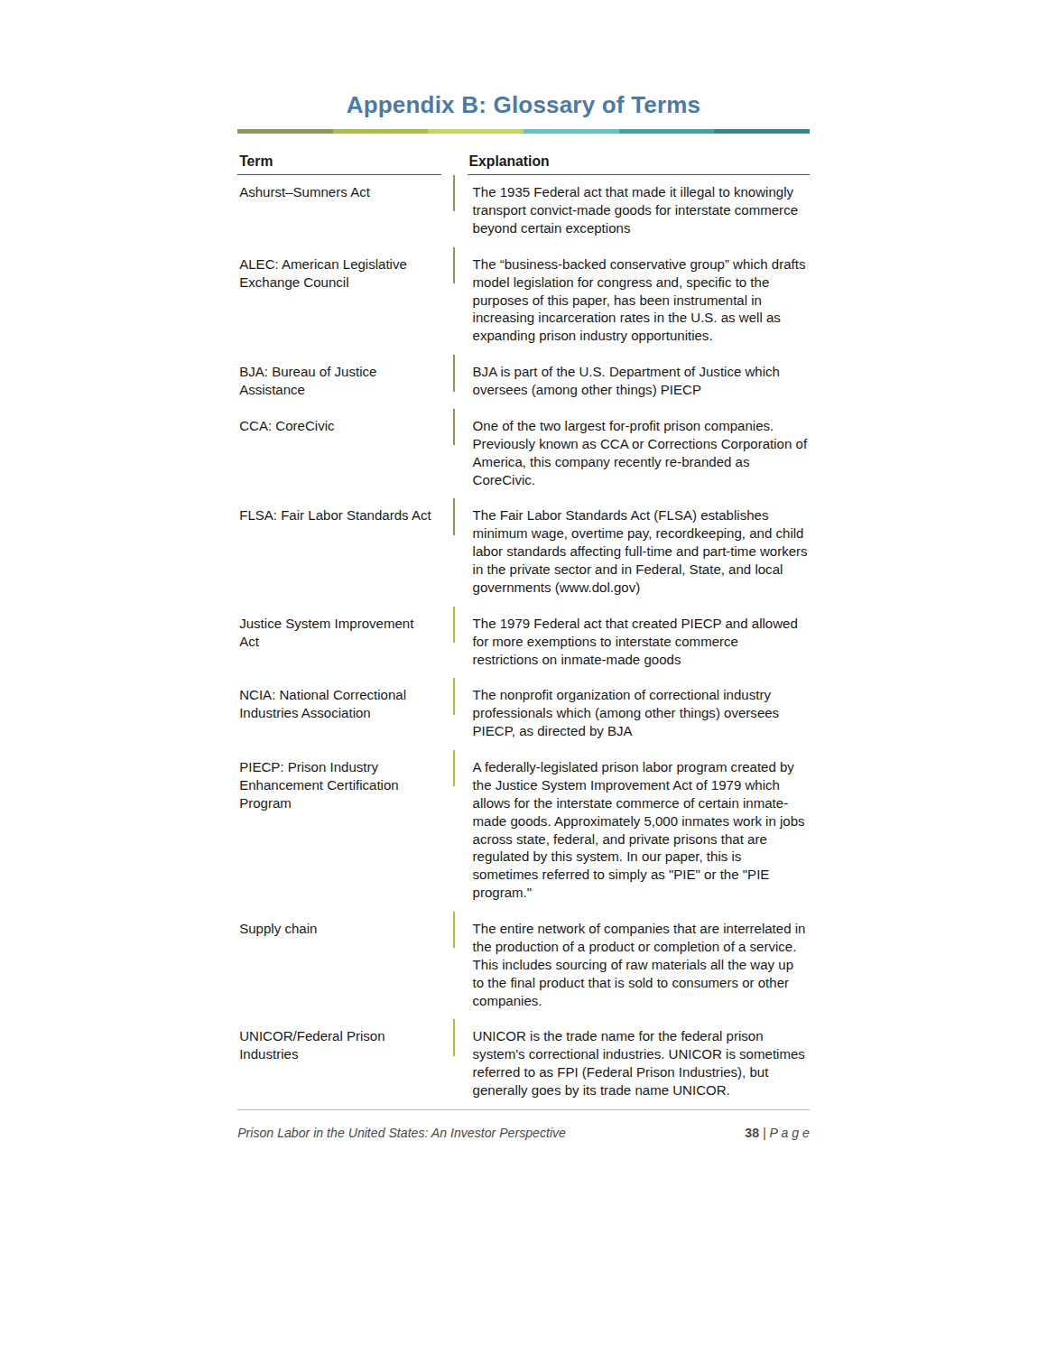Appendix B: Glossary of Terms
| Term | | Explanation |
| --- | --- | --- |
| Ashurst–Sumners Act | | The 1935 Federal act that made it illegal to knowingly transport convict-made goods for interstate commerce beyond certain exceptions |
| ALEC: American Legislative Exchange Council | | The “business-backed conservative group” which drafts model legislation for congress and, specific to the purposes of this paper, has been instrumental in increasing incarceration rates in the U.S. as well as expanding prison industry opportunities. |
| BJA: Bureau of Justice Assistance | | BJA is part of the U.S. Department of Justice which oversees (among other things) PIECP |
| CCA: CoreCivic | | One of the two largest for-profit prison companies. Previously known as CCA or Corrections Corporation of America, this company recently re-branded as CoreCivic. |
| FLSA: Fair Labor Standards Act | | The Fair Labor Standards Act (FLSA) establishes minimum wage, overtime pay, recordkeeping, and child labor standards affecting full-time and part-time workers in the private sector and in Federal, State, and local governments (www.dol.gov) |
| Justice System Improvement Act | | The 1979 Federal act that created PIECP and allowed for more exemptions to interstate commerce restrictions on inmate-made goods |
| NCIA: National Correctional Industries Association | | The nonprofit organization of correctional industry professionals which (among other things) oversees PIECP, as directed by BJA |
| PIECP: Prison Industry Enhancement Certification Program | | A federally-legislated prison labor program created by the Justice System Improvement Act of 1979 which allows for the interstate commerce of certain inmate-made goods. Approximately 5,000 inmates work in jobs across state, federal, and private prisons that are regulated by this system. In our paper, this is sometimes referred to simply as "PIE" or the "PIE program." |
| Supply chain | | The entire network of companies that are interrelated in the production of a product or completion of a service. This includes sourcing of raw materials all the way up to the final product that is sold to consumers or other companies. |
| UNICOR/Federal Prison Industries | | UNICOR is the trade name for the federal prison system's correctional industries. UNICOR is sometimes referred to as FPI (Federal Prison Industries), but generally goes by its trade name UNICOR. |
Prison Labor in the United States: An Investor Perspective
38 | P a g e